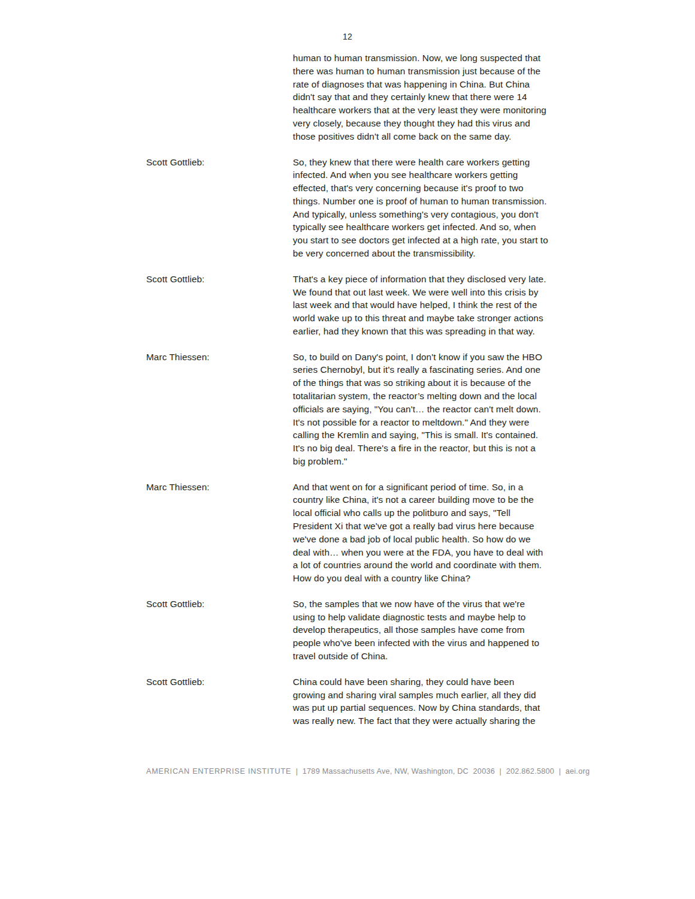12
Scott Gottlieb:
human to human transmission. Now, we long suspected that there was human to human transmission just because of the rate of diagnoses that was happening in China. But China didn't say that and they certainly knew that there were 14 healthcare workers that at the very least they were monitoring very closely, because they thought they had this virus and those positives didn't all come back on the same day.
Scott Gottlieb:
So, they knew that there were health care workers getting infected. And when you see healthcare workers getting effected, that's very concerning because it's proof to two things. Number one is proof of human to human transmission. And typically, unless something's very contagious, you don't typically see healthcare workers get infected. And so, when you start to see doctors get infected at a high rate, you start to be very concerned about the transmissibility.
Scott Gottlieb:
That's a key piece of information that they disclosed very late. We found that out last week. We were well into this crisis by last week and that would have helped, I think the rest of the world wake up to this threat and maybe take stronger actions earlier, had they known that this was spreading in that way.
Marc Thiessen:
So, to build on Dany's point, I don't know if you saw the HBO series Chernobyl, but it's really a fascinating series. And one of the things that was so striking about it is because of the totalitarian system, the reactor’s melting down and the local officials are saying, "You can't… the reactor can't melt down. It's not possible for a reactor to meltdown." And they were calling the Kremlin and saying, "This is small. It's contained. It's no big deal. There's a fire in the reactor, but this is not a big problem."
Marc Thiessen:
And that went on for a significant period of time. So, in a country like China, it's not a career building move to be the local official who calls up the politburo and says, "Tell President Xi that we've got a really bad virus here because we've done a bad job of local public health. So how do we deal with… when you were at the FDA, you have to deal with a lot of countries around the world and coordinate with them. How do you deal with a country like China?
Scott Gottlieb:
So, the samples that we now have of the virus that we're using to help validate diagnostic tests and maybe help to develop therapeutics, all those samples have come from people who've been infected with the virus and happened to travel outside of China.
Scott Gottlieb:
China could have been sharing, they could have been growing and sharing viral samples much earlier, all they did was put up partial sequences. Now by China standards, that was really new. The fact that they were actually sharing the
AMERICAN ENTERPRISE INSTITUTE | 1789 Massachusetts Ave, NW, Washington, DC 20036 | 202.862.5800 | aei.org